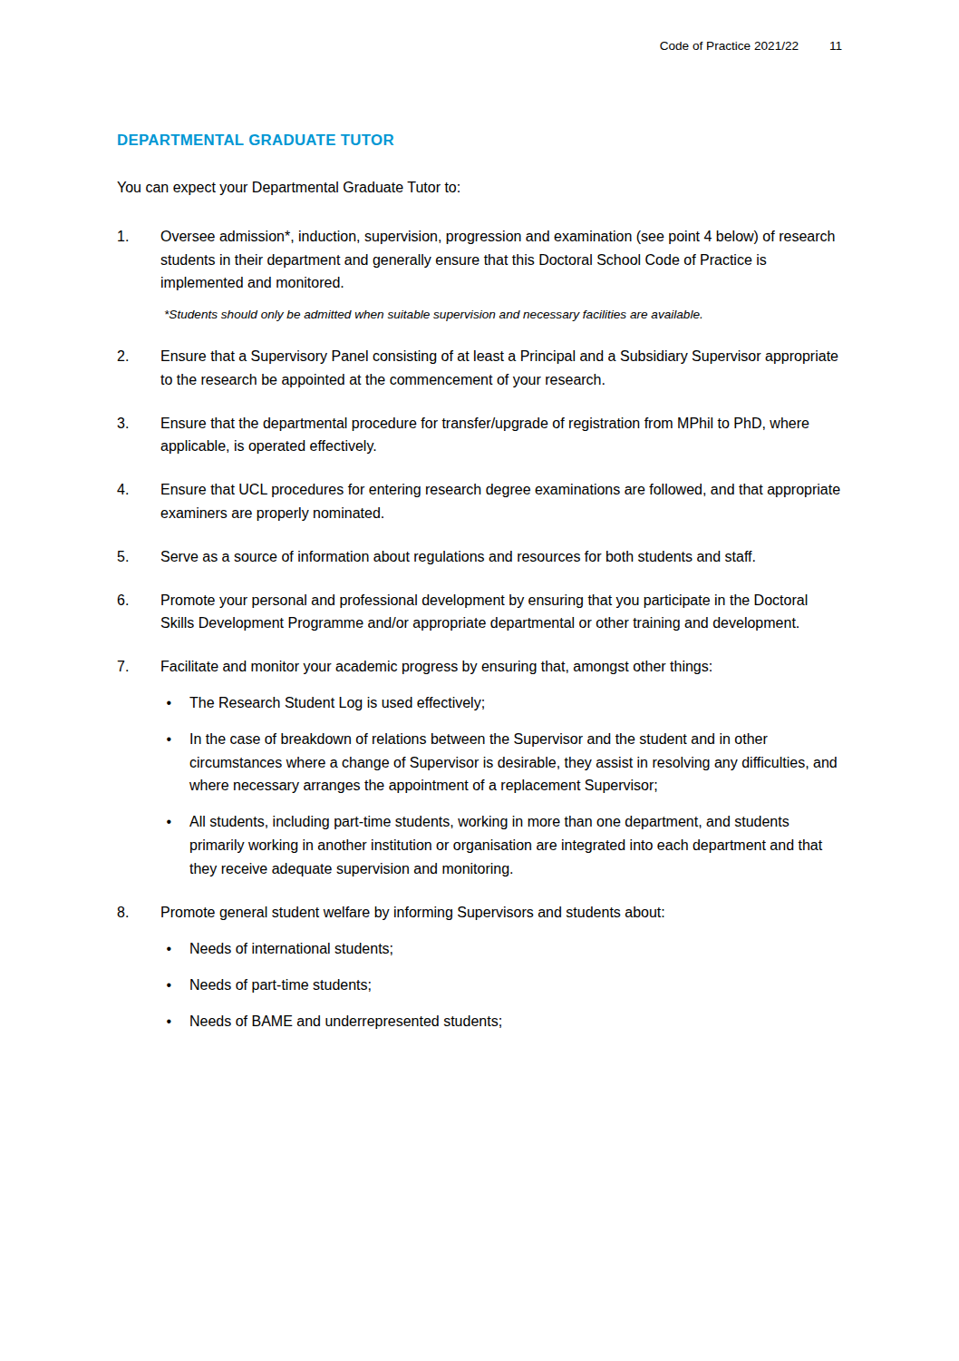Code of Practice 2021/22 11
DEPARTMENTAL GRADUATE TUTOR
You can expect your Departmental Graduate Tutor to:
Oversee admission*, induction, supervision, progression and examination (see point 4 below) of research students in their department and generally ensure that this Doctoral School Code of Practice is implemented and monitored.
*Students should only be admitted when suitable supervision and necessary facilities are available.
Ensure that a Supervisory Panel consisting of at least a Principal and a Subsidiary Supervisor appropriate to the research be appointed at the commencement of your research.
Ensure that the departmental procedure for transfer/upgrade of registration from MPhil to PhD, where applicable, is operated effectively.
Ensure that UCL procedures for entering research degree examinations are followed, and that appropriate examiners are properly nominated.
Serve as a source of information about regulations and resources for both students and staff.
Promote your personal and professional development by ensuring that you participate in the Doctoral Skills Development Programme and/or appropriate departmental or other training and development.
Facilitate and monitor your academic progress by ensuring that, amongst other things:
The Research Student Log is used effectively;
In the case of breakdown of relations between the Supervisor and the student and in other circumstances where a change of Supervisor is desirable, they assist in resolving any difficulties, and where necessary arranges the appointment of a replacement Supervisor;
All students, including part-time students, working in more than one department, and students primarily working in another institution or organisation are integrated into each department and that they receive adequate supervision and monitoring.
Promote general student welfare by informing Supervisors and students about:
Needs of international students;
Needs of part-time students;
Needs of BAME and underrepresented students;